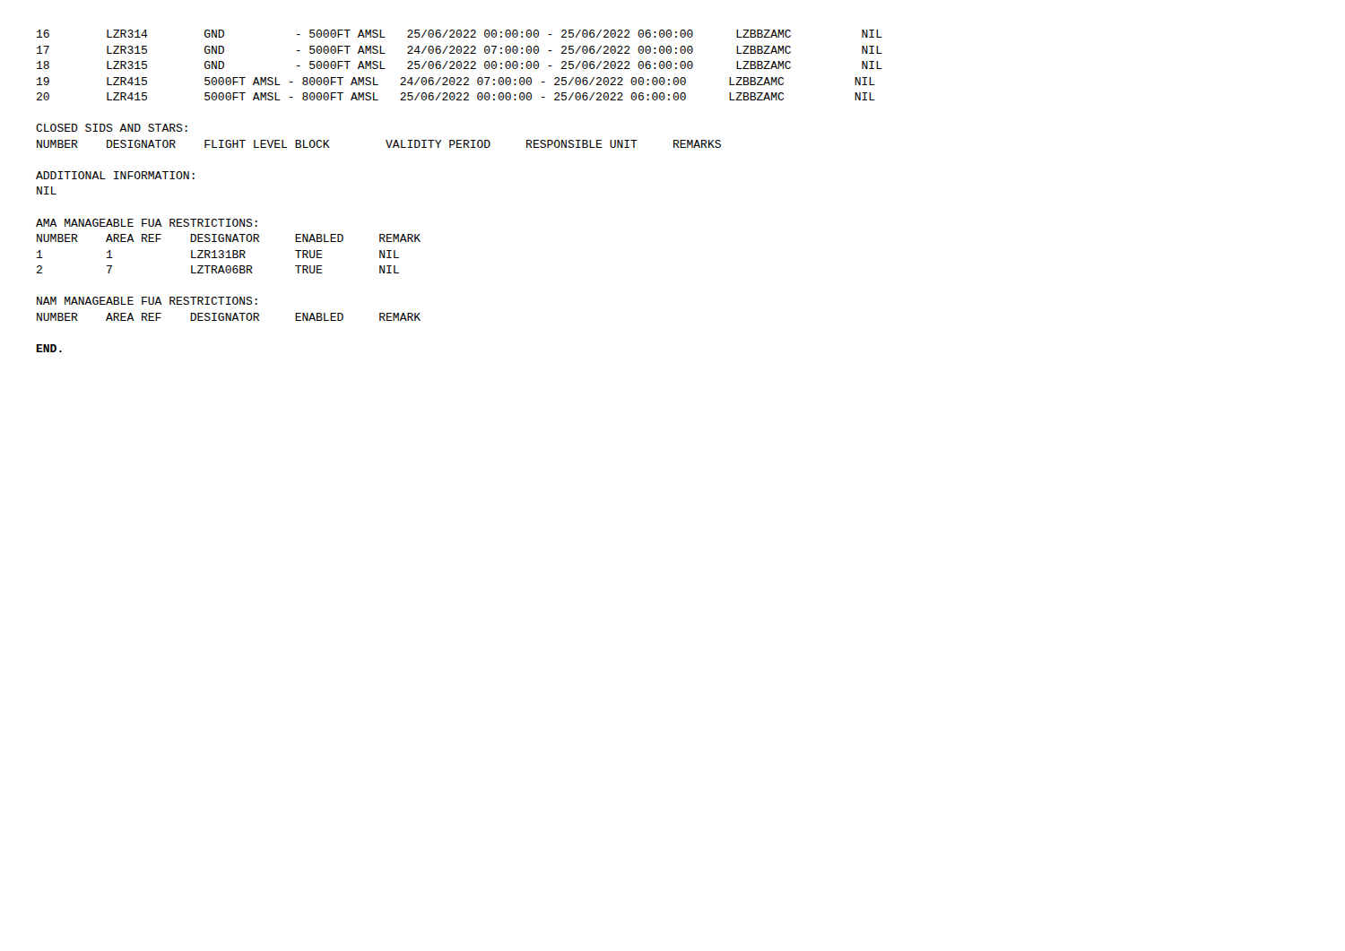16        LZR314        GND          - 5000FT AMSL   25/06/2022 00:00:00 - 25/06/2022 06:00:00      LZBBZAMC          NIL
17        LZR315        GND          - 5000FT AMSL   24/06/2022 07:00:00 - 25/06/2022 00:00:00      LZBBZAMC          NIL
18        LZR315        GND          - 5000FT AMSL   25/06/2022 00:00:00 - 25/06/2022 06:00:00      LZBBZAMC          NIL
19        LZR415        5000FT AMSL - 8000FT AMSL   24/06/2022 07:00:00 - 25/06/2022 00:00:00      LZBBZAMC          NIL
20        LZR415        5000FT AMSL - 8000FT AMSL   25/06/2022 00:00:00 - 25/06/2022 06:00:00      LZBBZAMC          NIL
CLOSED SIDS AND STARS:
NUMBER    DESIGNATOR    FLIGHT LEVEL BLOCK        VALIDITY PERIOD     RESPONSIBLE UNIT     REMARKS
ADDITIONAL INFORMATION:
NIL
AMA MANAGEABLE FUA RESTRICTIONS:
NUMBER    AREA REF    DESIGNATOR     ENABLED     REMARK
1         1           LZR131BR       TRUE        NIL
2         7           LZTRA06BR      TRUE        NIL
NAM MANAGEABLE FUA RESTRICTIONS:
NUMBER    AREA REF    DESIGNATOR     ENABLED     REMARK
END.